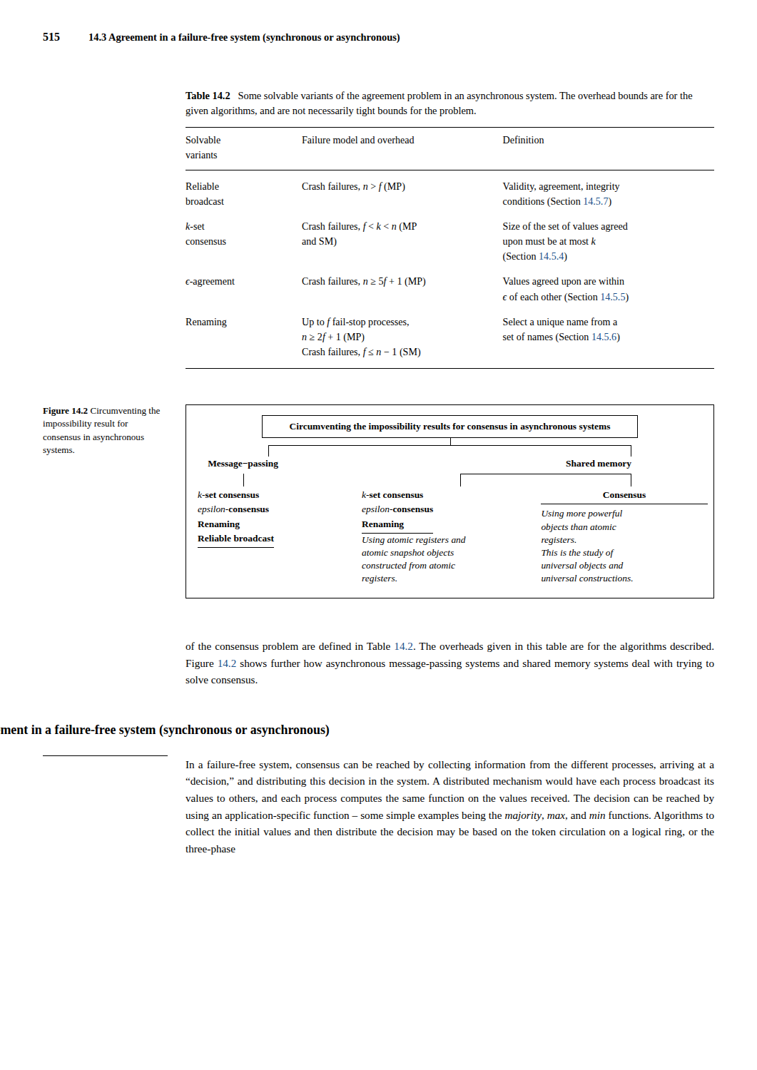515 14.3 Agreement in a failure-free system (synchronous or asynchronous)
Table 14.2 Some solvable variants of the agreement problem in an asynchronous system. The overhead bounds are for the given algorithms, and are not necessarily tight bounds for the problem.
| Solvable variants | Failure model and overhead | Definition |
| --- | --- | --- |
| Reliable broadcast | Crash failures, n > f (MP) | Validity, agreement, integrity conditions (Section 14.5.7 ) |
| k -set consensus | Crash failures, f < k < n (MP and SM) | Size of the set of values agreed upon must be at most k (Section 14.5.4 ) |
| ϵ -agreement | Crash failures, n ≥ 5 f + 1 (MP) | Values agreed upon are within ϵ of each other (Section 14.5.5 ) |
| Renaming | Up to f fail-stop processes, n ≥ 2 f + 1 (MP) Crash failures, f ≤ n − 1 (SM) | Select a unique name from a set of names (Section 14.5.6 ) |
Figure 14.2 Circumventing the impossibility result for consensus in asynchronous systems.
Circumventing the impossibility results for consensus in asynchronous systems
Message−passing Shared memory
k-set consensus
epsilon-consensus
Renaming
Reliable broadcast
k-set consensus
epsilon-consensus
Renaming
Using atomic registers and
atomic snapshot objects
constructed from atomic
registers.
Consensus
Using more powerful
objects than atomic
registers.
This is the study of
universal objects and
universal constructions.
of the consensus problem are defined in Table 14.2. The overheads given in this table are for the algorithms described. Figure 14.2 shows further how asynchronous message-passing systems and shared memory systems deal with trying to solve consensus.
14.3 Agreement in a failure-free system (synchronous or asynchronous)
In a failure-free system, consensus can be reached by collecting information from the different processes, arriving at a “decision,” and distributing this decision in the system. A distributed mechanism would have each process broadcast its values to others, and each process computes the same function on the values received. The decision can be reached by using an application-specific function – some simple examples being the majority, max, and min functions. Algorithms to collect the initial values and then distribute the decision may be based on the token circulation on a logical ring, or the three-phase